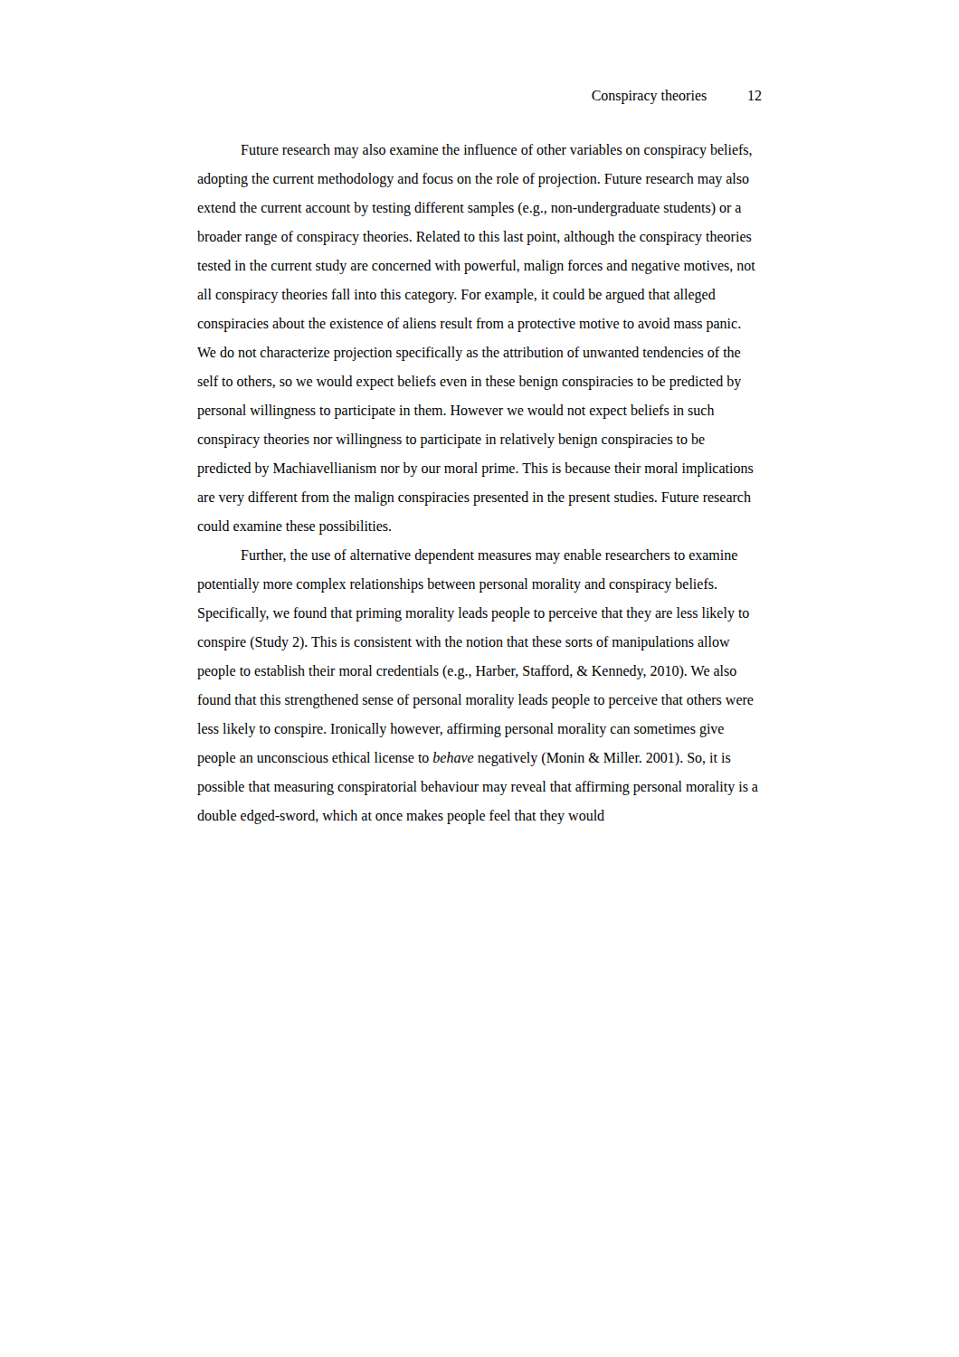Conspiracy theories 12
Future research may also examine the influence of other variables on conspiracy beliefs, adopting the current methodology and focus on the role of projection. Future research may also extend the current account by testing different samples (e.g., non-undergraduate students) or a broader range of conspiracy theories. Related to this last point, although the conspiracy theories tested in the current study are concerned with powerful, malign forces and negative motives, not all conspiracy theories fall into this category. For example, it could be argued that alleged conspiracies about the existence of aliens result from a protective motive to avoid mass panic. We do not characterize projection specifically as the attribution of unwanted tendencies of the self to others, so we would expect beliefs even in these benign conspiracies to be predicted by personal willingness to participate in them. However we would not expect beliefs in such conspiracy theories nor willingness to participate in relatively benign conspiracies to be predicted by Machiavellianism nor by our moral prime. This is because their moral implications are very different from the malign conspiracies presented in the present studies. Future research could examine these possibilities.
Further, the use of alternative dependent measures may enable researchers to examine potentially more complex relationships between personal morality and conspiracy beliefs. Specifically, we found that priming morality leads people to perceive that they are less likely to conspire (Study 2). This is consistent with the notion that these sorts of manipulations allow people to establish their moral credentials (e.g., Harber, Stafford, & Kennedy, 2010). We also found that this strengthened sense of personal morality leads people to perceive that others were less likely to conspire. Ironically however, affirming personal morality can sometimes give people an unconscious ethical license to behave negatively (Monin & Miller. 2001). So, it is possible that measuring conspiratorial behaviour may reveal that affirming personal morality is a double edged-sword, which at once makes people feel that they would